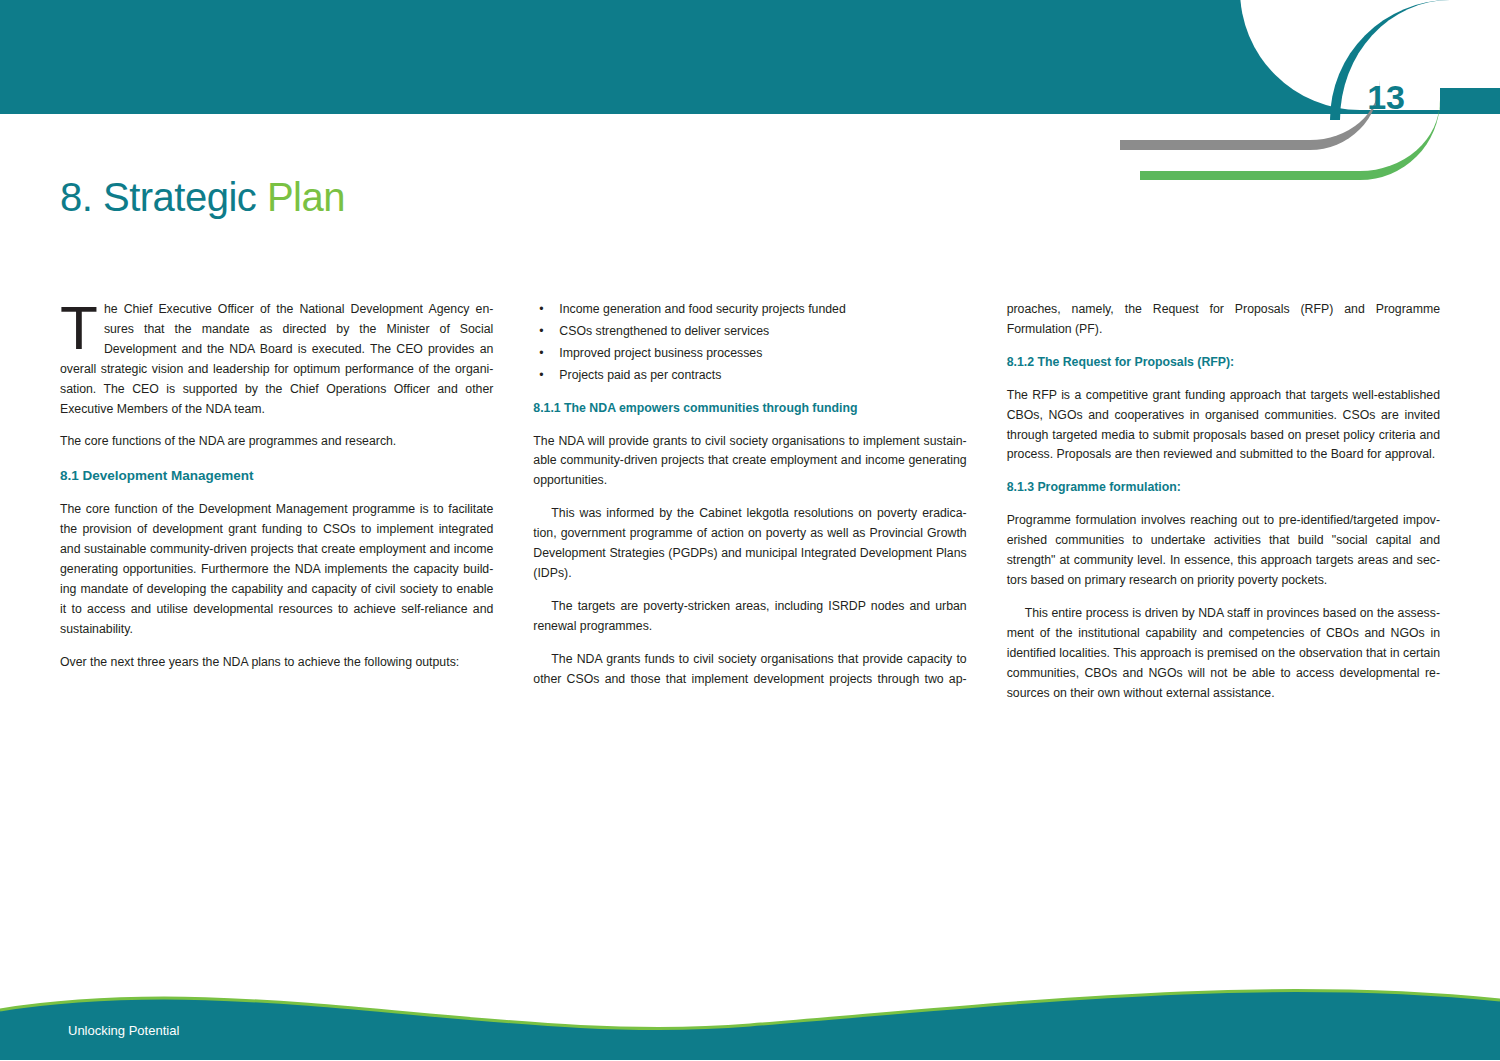13
8. Strategic Plan
The Chief Executive Officer of the National Development Agency ensures that the mandate as directed by the Minister of Social Development and the NDA Board is executed. The CEO provides an overall strategic vision and leadership for optimum performance of the organisation. The CEO is supported by the Chief Operations Officer and other Executive Members of the NDA team.
The core functions of the NDA are programmes and research.
8.1 Development Management
The core function of the Development Management programme is to facilitate the provision of development grant funding to CSOs to implement integrated and sustainable community-driven projects that create employment and income generating opportunities. Furthermore the NDA implements the capacity building mandate of developing the capability and capacity of civil society to enable it to access and utilise developmental resources to achieve self-reliance and sustainability.
Over the next three years the NDA plans to achieve the following outputs:
Income generation and food security projects funded
CSOs strengthened to deliver services
Improved project business processes
Projects paid as per contracts
8.1.1 The NDA empowers communities through funding
The NDA will provide grants to civil society organisations to implement sustainable community-driven projects that create employment and income generating opportunities.
This was informed by the Cabinet lekgotla resolutions on poverty eradication, government programme of action on poverty as well as Provincial Growth Development Strategies (PGDPs) and municipal Integrated Development Plans (IDPs).
The targets are poverty-stricken areas, including ISRDP nodes and urban renewal programmes.
The NDA grants funds to civil society organisations that provide capacity to other CSOs and those that implement development projects through two approaches, namely, the Request for Proposals (RFP) and Programme Formulation (PF).
8.1.2 The Request for Proposals (RFP):
The RFP is a competitive grant funding approach that targets well-established CBOs, NGOs and cooperatives in organised communities. CSOs are invited through targeted media to submit proposals based on preset policy criteria and process. Proposals are then reviewed and submitted to the Board for approval.
8.1.3 Programme formulation:
Programme formulation involves reaching out to pre-identified/targeted impoverished communities to undertake activities that build "social capital and strength" at community level. In essence, this approach targets areas and sectors based on primary research on priority poverty pockets.
This entire process is driven by NDA staff in provinces based on the assessment of the institutional capability and competencies of CBOs and NGOs in identified localities. This approach is premised on the observation that in certain communities, CBOs and NGOs will not be able to access developmental resources on their own without external assistance.
Unlocking Potential